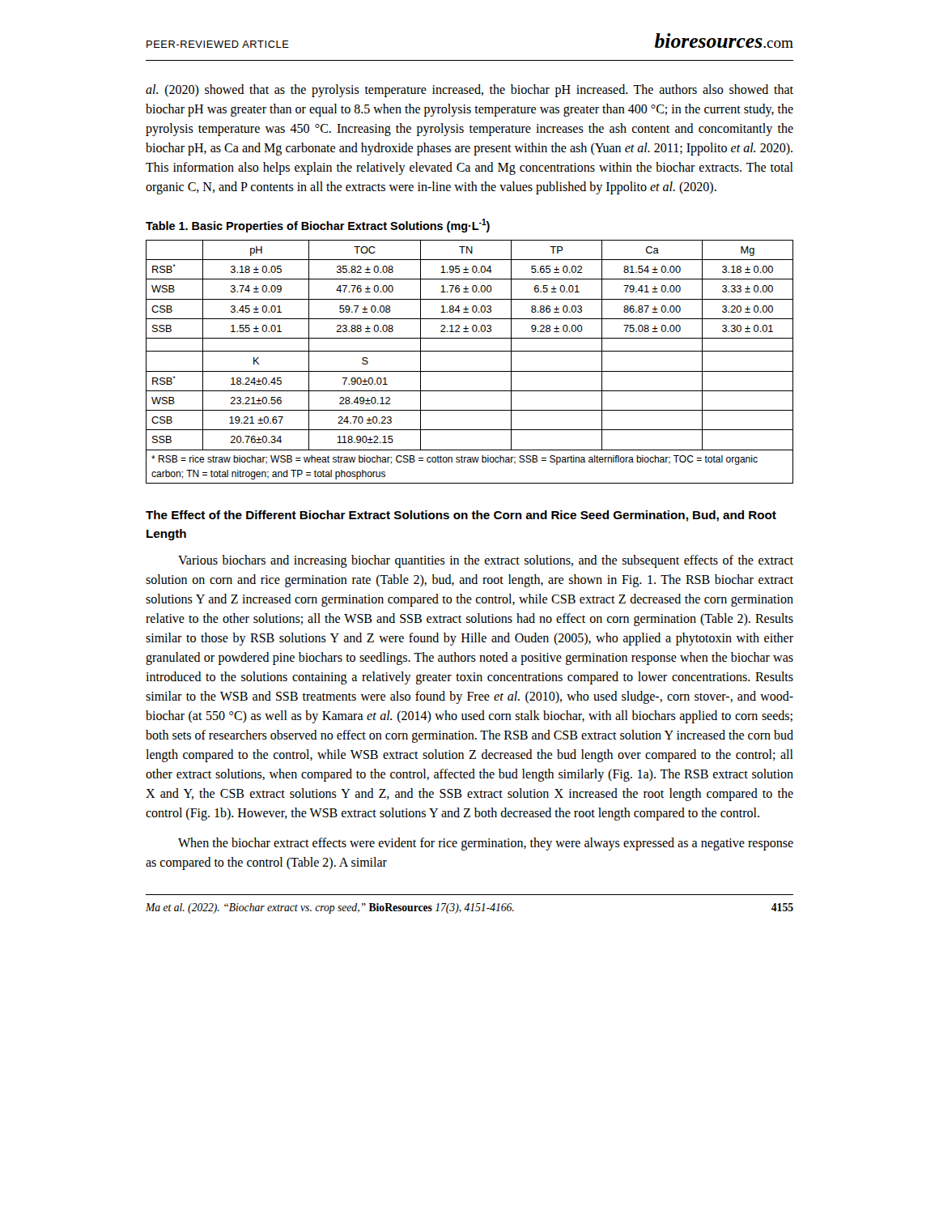PEER-REVIEWED ARTICLE bioresources.com
al. (2020) showed that as the pyrolysis temperature increased, the biochar pH increased. The authors also showed that biochar pH was greater than or equal to 8.5 when the pyrolysis temperature was greater than 400 °C; in the current study, the pyrolysis temperature was 450 °C. Increasing the pyrolysis temperature increases the ash content and concomitantly the biochar pH, as Ca and Mg carbonate and hydroxide phases are present within the ash (Yuan et al. 2011; Ippolito et al. 2020). This information also helps explain the relatively elevated Ca and Mg concentrations within the biochar extracts. The total organic C, N, and P contents in all the extracts were in-line with the values published by Ippolito et al. (2020).
Table 1. Basic Properties of Biochar Extract Solutions (mg·L -1 )
| | pH | TOC | TN | TP | Ca | Mg |
| RSB * | 3.18 ± 0.05 | 35.82 ± 0.08 | 1.95 ± 0.04 | 5.65 ± 0.02 | 81.54 ± 0.00 | 3.18 ± 0.00 |
| WSB | 3.74 ± 0.09 | 47.76 ± 0.00 | 1.76 ± 0.00 | 6.5 ± 0.01 | 79.41 ± 0.00 | 3.33 ± 0.00 |
| CSB | 3.45 ± 0.01 | 59.7 ± 0.08 | 1.84 ± 0.03 | 8.86 ± 0.03 | 86.87 ± 0.00 | 3.20 ± 0.00 |
| SSB | 1.55 ± 0.01 | 23.88 ± 0.08 | 2.12 ± 0.03 | 9.28 ± 0.00 | 75.08 ± 0.00 | 3.30 ± 0.01 |
| | K | S | | | | |
| RSB * | 18.24±0.45 | 7.90±0.01 | | | | |
| WSB | 23.21±0.56 | 28.49±0.12 | | | | |
| CSB | 19.21 ±0.67 | 24.70 ±0.23 | | | | |
| SSB | 20.76±0.34 | 118.90±2.15 | | | | |
| * RSB = rice straw biochar; WSB = wheat straw biochar; CSB = cotton straw biochar; SSB = Spartina alterniflora biochar; TOC = total organic carbon; TN = total nitrogen; and TP = total phosphorus |
The Effect of the Different Biochar Extract Solutions on the Corn and Rice Seed Germination, Bud, and Root Length
Various biochars and increasing biochar quantities in the extract solutions, and the subsequent effects of the extract solution on corn and rice germination rate (Table 2), bud, and root length, are shown in Fig. 1. The RSB biochar extract solutions Y and Z increased corn germination compared to the control, while CSB extract Z decreased the corn germination relative to the other solutions; all the WSB and SSB extract solutions had no effect on corn germination (Table 2). Results similar to those by RSB solutions Y and Z were found by Hille and Ouden (2005), who applied a phytotoxin with either granulated or powdered pine biochars to seedlings. The authors noted a positive germination response when the biochar was introduced to the solutions containing a relatively greater toxin concentrations compared to lower concentrations. Results similar to the WSB and SSB treatments were also found by Free et al. (2010), who used sludge-, corn stover-, and wood-biochar (at 550 °C) as well as by Kamara et al. (2014) who used corn stalk biochar, with all biochars applied to corn seeds; both sets of researchers observed no effect on corn germination. The RSB and CSB extract solution Y increased the corn bud length compared to the control, while WSB extract solution Z decreased the bud length over compared to the control; all other extract solutions, when compared to the control, affected the bud length similarly (Fig. 1a). The RSB extract solution X and Y, the CSB extract solutions Y and Z, and the SSB extract solution X increased the root length compared to the control (Fig. 1b). However, the WSB extract solutions Y and Z both decreased the root length compared to the control.
When the biochar extract effects were evident for rice germination, they were always expressed as a negative response as compared to the control (Table 2). A similar
Ma et al. (2022). “Biochar extract vs. crop seed,” BioResources 17(3), 4151-4166. 4155